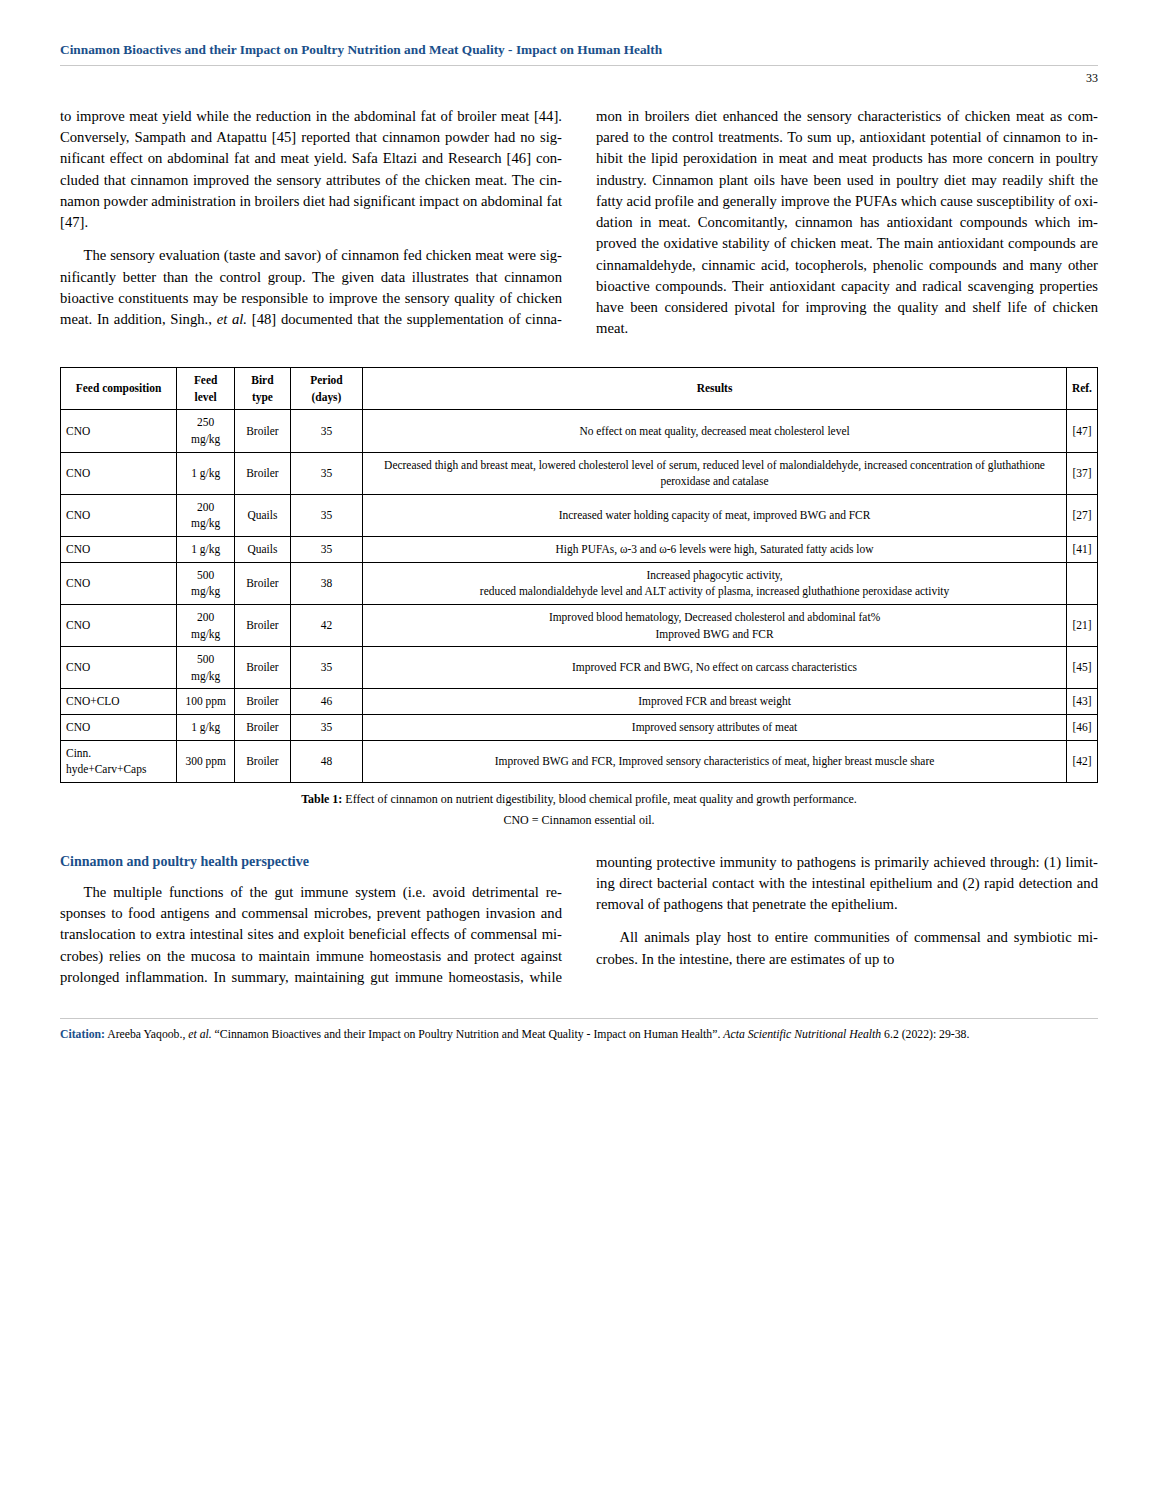Cinnamon Bioactives and their Impact on Poultry Nutrition and Meat Quality - Impact on Human Health
33
to improve meat yield while the reduction in the abdominal fat of broiler meat [44]. Conversely, Sampath and Atapattu [45] reported that cinnamon powder had no significant effect on abdominal fat and meat yield. Safa Eltazi and Research [46] concluded that cinnamon improved the sensory attributes of the chicken meat. The cinnamon powder administration in broilers diet had significant impact on abdominal fat [47].
The sensory evaluation (taste and savor) of cinnamon fed chicken meat were significantly better than the control group. The given data illustrates that cinnamon bioactive constituents may be responsible to improve the sensory quality of chicken meat. In addition, Singh., et al. [48] documented that the supplementation of cinnamon in broilers diet enhanced the sensory characteristics of chicken meat as compared to the control treatments. To sum up, antioxidant potential of cinnamon to inhibit the lipid peroxidation in meat and meat products has more concern in poultry industry. Cinnamon plant oils have been used in poultry diet may readily shift the fatty acid profile and generally improve the PUFAs which cause susceptibility of oxidation in meat. Concomitantly, cinnamon has antioxidant compounds which improved the oxidative stability of chicken meat. The main antioxidant compounds are cinnamaldehyde, cinnamic acid, tocopherols, phenolic compounds and many other bioactive compounds. Their antioxidant capacity and radical scavenging properties have been considered pivotal for improving the quality and shelf life of chicken meat.
| Feed composition | Feed level | Bird type | Period (days) | Results | Ref. |
| --- | --- | --- | --- | --- | --- |
| CNO | 250 mg/kg | Broiler | 35 | No effect on meat quality, decreased meat cholesterol level | [47] |
| CNO | 1 g/kg | Broiler | 35 | Decreased thigh and breast meat, lowered cholesterol level of serum, reduced level of malondialdehyde, increased concentration of gluthathione peroxidase and catalase | [37] |
| CNO | 200 mg/kg | Quails | 35 | Increased water holding capacity of meat, improved BWG and FCR | [27] |
| CNO | 1 g/kg | Quails | 35 | High PUFAs, ω-3 and ω-6 levels were high, Saturated fatty acids low | [41] |
| CNO | 500 mg/kg | Broiler | 38 | Increased phagocytic activity, reduced malondialdehyde level and ALT activity of plasma, increased gluthathione peroxidase activity | |
| CNO | 200 mg/kg | Broiler | 42 | Improved blood hematology, Decreased cholesterol and abdominal fat% Improved BWG and FCR | [21] |
| CNO | 500 mg/kg | Broiler | 35 | Improved FCR and BWG, No effect on carcass characteristics | [45] |
| CNO+CLO | 100 ppm | Broiler | 46 | Improved FCR and breast weight | [43] |
| CNO | 1 g/kg | Broiler | 35 | Improved sensory attributes of meat | [46] |
| Cinn. hyde+Carv+Caps | 300 ppm | Broiler | 48 | Improved BWG and FCR, Improved sensory characteristics of meat, higher breast muscle share | [42] |
Table 1: Effect of cinnamon on nutrient digestibility, blood chemical profile, meat quality and growth performance.
CNO = Cinnamon essential oil.
Cinnamon and poultry health perspective
The multiple functions of the gut immune system (i.e. avoid detrimental responses to food antigens and commensal microbes, prevent pathogen invasion and translocation to extra intestinal sites and exploit beneficial effects of commensal microbes) relies on the mucosa to maintain immune homeostasis and protect against prolonged inflammation. In summary, maintaining gut immune homeostasis, while mounting protective immunity to pathogens is primarily achieved through: (1) limiting direct bacterial contact with the intestinal epithelium and (2) rapid detection and removal of pathogens that penetrate the epithelium.
All animals play host to entire communities of commensal and symbiotic microbes. In the intestine, there are estimates of up to
Citation: Areeba Yaqoob., et al. “Cinnamon Bioactives and their Impact on Poultry Nutrition and Meat Quality - Impact on Human Health”. Acta Scientific Nutritional Health 6.2 (2022): 29-38.